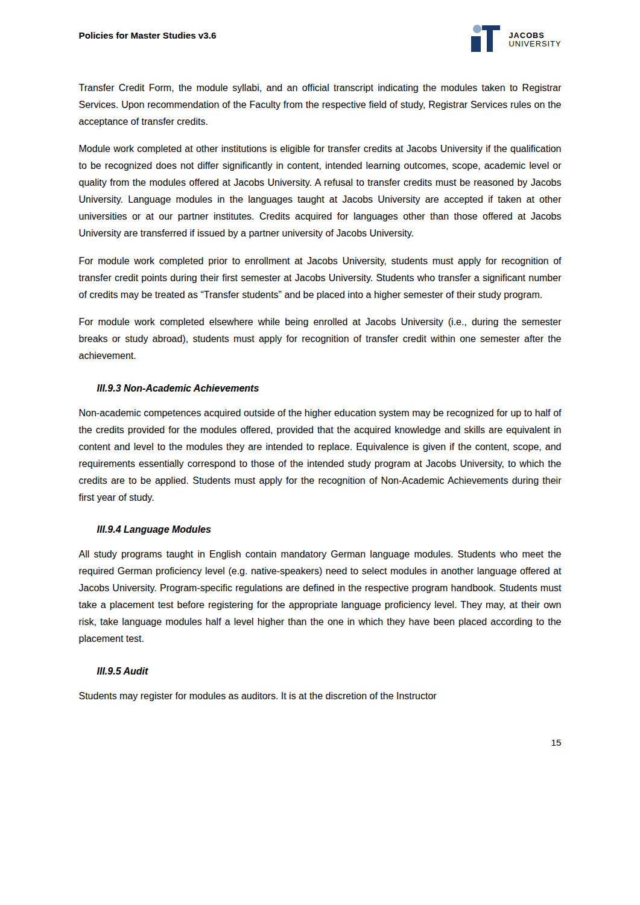Policies for Master Studies v3.6
JACOBS UNIVERSITY
Transfer Credit Form, the module syllabi, and an official transcript indicating the modules taken to Registrar Services. Upon recommendation of the Faculty from the respective field of study, Registrar Services rules on the acceptance of transfer credits.
Module work completed at other institutions is eligible for transfer credits at Jacobs University if the qualification to be recognized does not differ significantly in content, intended learning outcomes, scope, academic level or quality from the modules offered at Jacobs University. A refusal to transfer credits must be reasoned by Jacobs University. Language modules in the languages taught at Jacobs University are accepted if taken at other universities or at our partner institutes. Credits acquired for languages other than those offered at Jacobs University are transferred if issued by a partner university of Jacobs University.
For module work completed prior to enrollment at Jacobs University, students must apply for recognition of transfer credit points during their first semester at Jacobs University. Students who transfer a significant number of credits may be treated as “Transfer students” and be placed into a higher semester of their study program.
For module work completed elsewhere while being enrolled at Jacobs University (i.e., during the semester breaks or study abroad), students must apply for recognition of transfer credit within one semester after the achievement.
III.9.3 Non-Academic Achievements
Non-academic competences acquired outside of the higher education system may be recognized for up to half of the credits provided for the modules offered, provided that the acquired knowledge and skills are equivalent in content and level to the modules they are intended to replace. Equivalence is given if the content, scope, and requirements essentially correspond to those of the intended study program at Jacobs University, to which the credits are to be applied. Students must apply for the recognition of Non-Academic Achievements during their first year of study.
III.9.4 Language Modules
All study programs taught in English contain mandatory German language modules. Students who meet the required German proficiency level (e.g. native-speakers) need to select modules in another language offered at Jacobs University. Program-specific regulations are defined in the respective program handbook. Students must take a placement test before registering for the appropriate language proficiency level. They may, at their own risk, take language modules half a level higher than the one in which they have been placed according to the placement test.
III.9.5 Audit
Students may register for modules as auditors. It is at the discretion of the Instructor
15